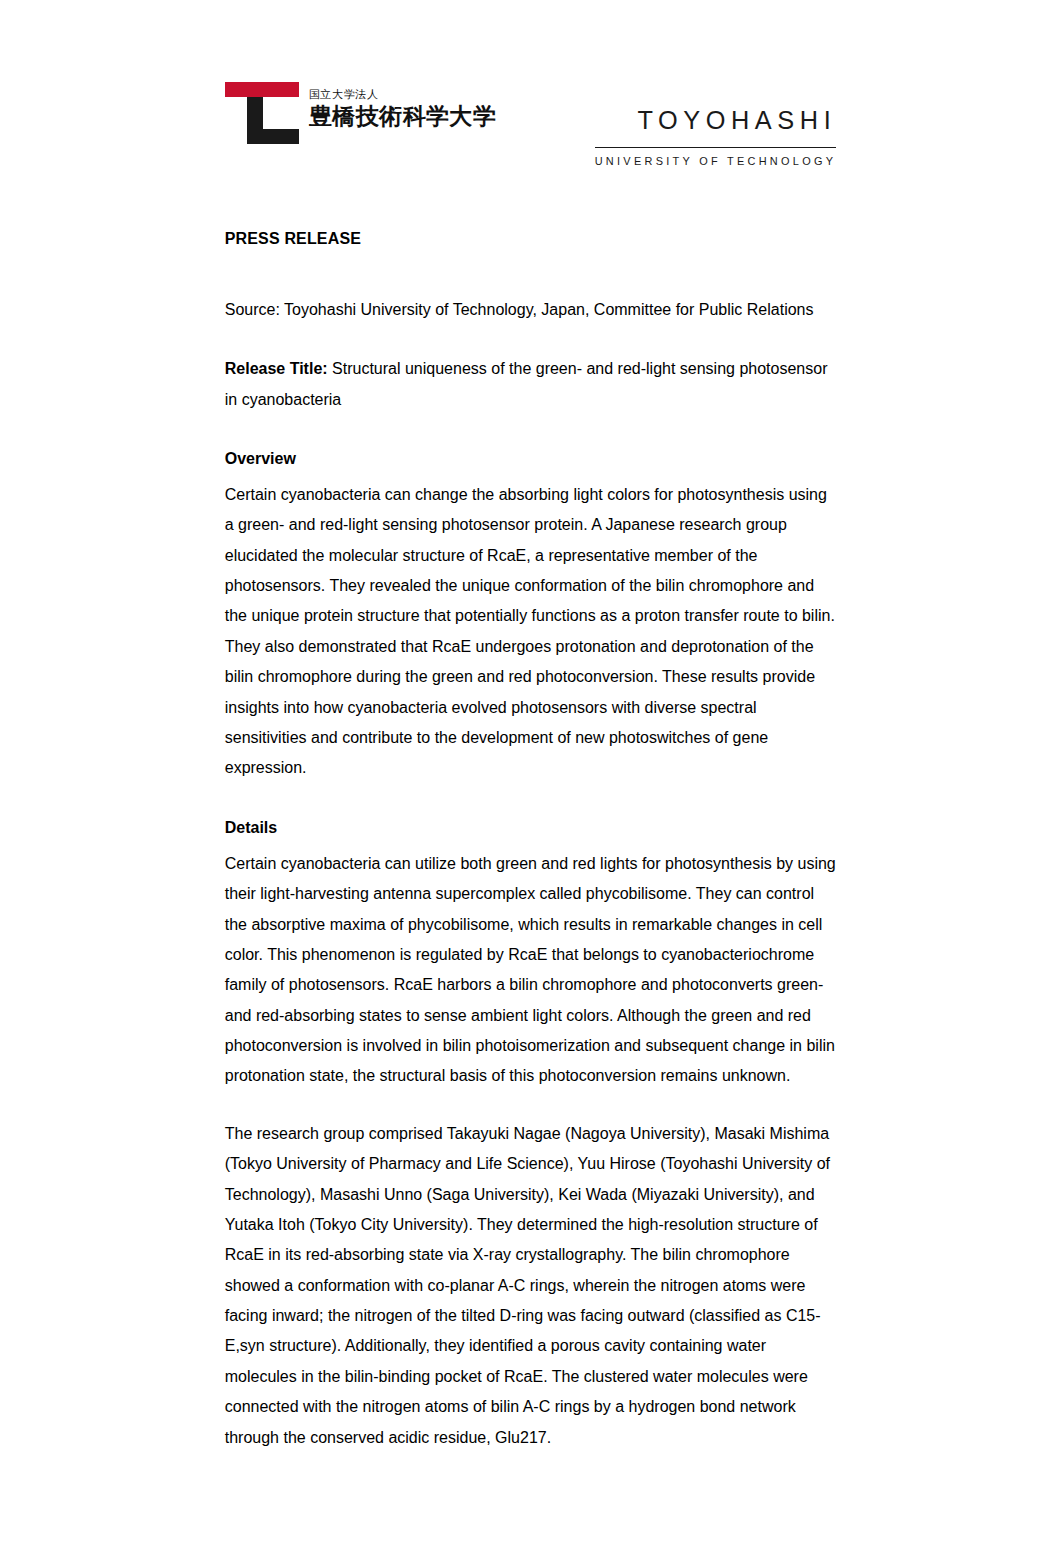国立大学法人 豊橋技術科学大学
TOYOHASHI
UNIVERSITY OF TECHNOLOGY
PRESS RELEASE
Source: Toyohashi University of Technology, Japan, Committee for Public Relations
Release Title: Structural uniqueness of the green- and red-light sensing photosensor in cyanobacteria
Overview
Certain cyanobacteria can change the absorbing light colors for photosynthesis using a green- and red-light sensing photosensor protein. A Japanese research group elucidated the molecular structure of RcaE, a representative member of the photosensors. They revealed the unique conformation of the bilin chromophore and the unique protein structure that potentially functions as a proton transfer route to bilin. They also demonstrated that RcaE undergoes protonation and deprotonation of the bilin chromophore during the green and red photoconversion. These results provide insights into how cyanobacteria evolved photosensors with diverse spectral sensitivities and contribute to the development of new photoswitches of gene expression.
Details
Certain cyanobacteria can utilize both green and red lights for photosynthesis by using their light-harvesting antenna supercomplex called phycobilisome. They can control the absorptive maxima of phycobilisome, which results in remarkable changes in cell color. This phenomenon is regulated by RcaE that belongs to cyanobacteriochrome family of photosensors. RcaE harbors a bilin chromophore and photoconverts green- and red-absorbing states to sense ambient light colors. Although the green and red photoconversion is involved in bilin photoisomerization and subsequent change in bilin protonation state, the structural basis of this photoconversion remains unknown.
The research group comprised Takayuki Nagae (Nagoya University), Masaki Mishima (Tokyo University of Pharmacy and Life Science), Yuu Hirose (Toyohashi University of Technology), Masashi Unno (Saga University), Kei Wada (Miyazaki University), and Yutaka Itoh (Tokyo City University). They determined the high-resolution structure of RcaE in its red-absorbing state via X-ray crystallography. The bilin chromophore showed a conformation with co-planar A-C rings, wherein the nitrogen atoms were facing inward; the nitrogen of the tilted D-ring was facing outward (classified as C15-E,syn structure). Additionally, they identified a porous cavity containing water molecules in the bilin-binding pocket of RcaE. The clustered water molecules were connected with the nitrogen atoms of bilin A-C rings by a hydrogen bond network through the conserved acidic residue, Glu217.